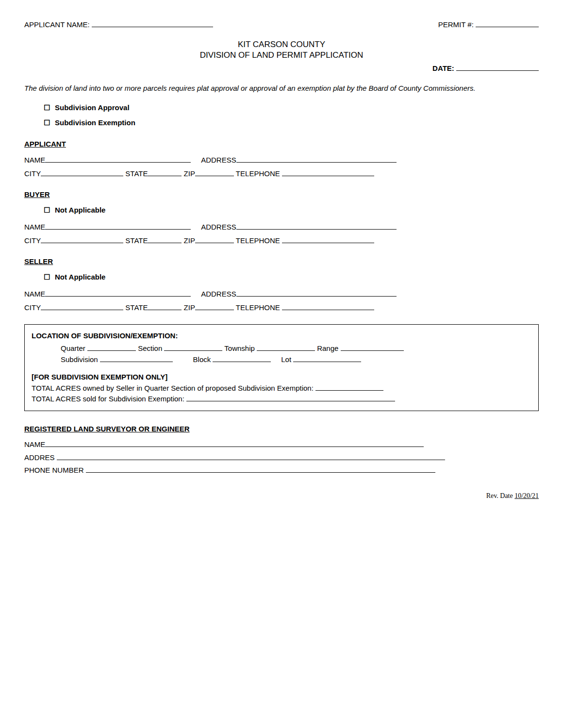APPLICANT NAME:
PERMIT #:
KIT CARSON COUNTY
DIVISION OF LAND PERMIT APPLICATION
DATE:
The division of land into two or more parcels requires plat approval or approval of an exemption plat by the Board of County Commissioners.
☐Subdivision Approval
☐Subdivision Exemption
APPLICANT
NAME ADDRESS
CITY STATE ZIP TELEPHONE
BUYER
☐Not Applicable
NAME ADDRESS
CITY STATE ZIP TELEPHONE
SELLER
☐Not Applicable
NAME ADDRESS
CITY STATE ZIP TELEPHONE
LOCATION OF SUBDIVISION/EXEMPTION:
Quarter Section Township Range
Subdivision Block Lot
[FOR SUBDIVISION EXEMPTION ONLY]
TOTAL ACRES owned by Seller in Quarter Section of proposed Subdivision Exemption:
TOTAL ACRES sold for Subdivision Exemption:
REGISTERED LAND SURVEYOR OR ENGINEER
NAME
ADDRES
PHONE NUMBER
Rev. Date 10/20/21